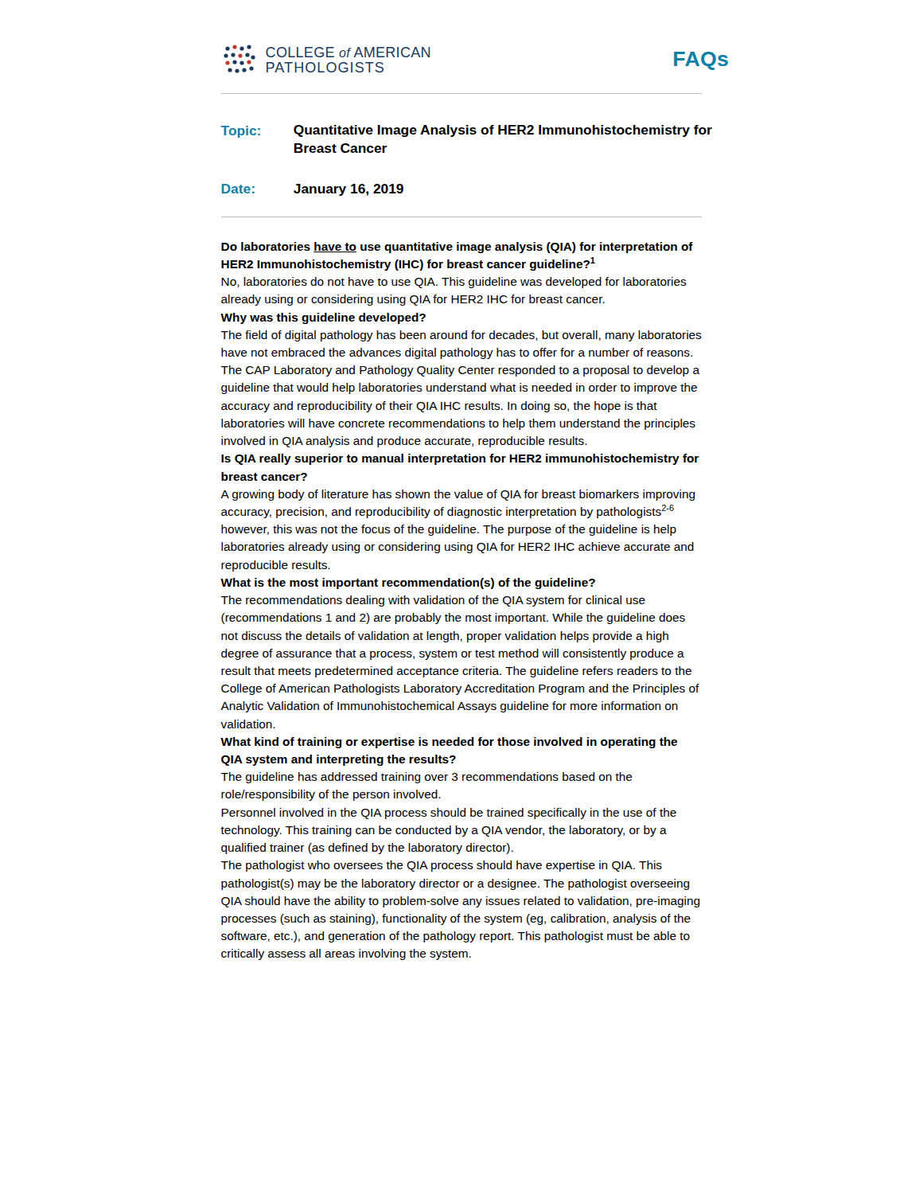COLLEGE of AMERICAN
PATHOLOGISTS
FAQs
Topic:
Quantitative Image Analysis of HER2 Immunohistochemistry for Breast Cancer
Date:
January 16, 2019
Do laboratories have to use quantitative image analysis (QIA) for interpretation of HER2 Immunohistochemistry (IHC) for breast cancer guideline?1
No, laboratories do not have to use QIA. This guideline was developed for laboratories already using or considering using QIA for HER2 IHC for breast cancer.
Why was this guideline developed?
The field of digital pathology has been around for decades, but overall, many laboratories have not embraced the advances digital pathology has to offer for a number of reasons. The CAP Laboratory and Pathology Quality Center responded to a proposal to develop a guideline that would help laboratories understand what is needed in order to improve the accuracy and reproducibility of their QIA IHC results. In doing so, the hope is that laboratories will have concrete recommendations to help them understand the principles involved in QIA analysis and produce accurate, reproducible results.
Is QIA really superior to manual interpretation for HER2 immunohistochemistry for breast cancer?
A growing body of literature has shown the value of QIA for breast biomarkers improving accuracy, precision, and reproducibility of diagnostic interpretation by pathologists2-6 however, this was not the focus of the guideline. The purpose of the guideline is help laboratories already using or considering using QIA for HER2 IHC achieve accurate and reproducible results.
What is the most important recommendation(s) of the guideline?
The recommendations dealing with validation of the QIA system for clinical use (recommendations 1 and 2) are probably the most important. While the guideline does not discuss the details of validation at length, proper validation helps provide a high degree of assurance that a process, system or test method will consistently produce a result that meets predetermined acceptance criteria. The guideline refers readers to the College of American Pathologists Laboratory Accreditation Program and the Principles of Analytic Validation of Immunohistochemical Assays guideline for more information on validation.
What kind of training or expertise is needed for those involved in operating the QIA system and interpreting the results?
The guideline has addressed training over 3 recommendations based on the role/responsibility of the person involved.
Personnel involved in the QIA process should be trained specifically in the use of the technology. This training can be conducted by a QIA vendor, the laboratory, or by a qualified trainer (as defined by the laboratory director).
The pathologist who oversees the QIA process should have expertise in QIA. This pathologist(s) may be the laboratory director or a designee. The pathologist overseeing QIA should have the ability to problem-solve any issues related to validation, pre-imaging processes (such as staining), functionality of the system (eg, calibration, analysis of the software, etc.), and generation of the pathology report. This pathologist must be able to critically assess all areas involving the system.